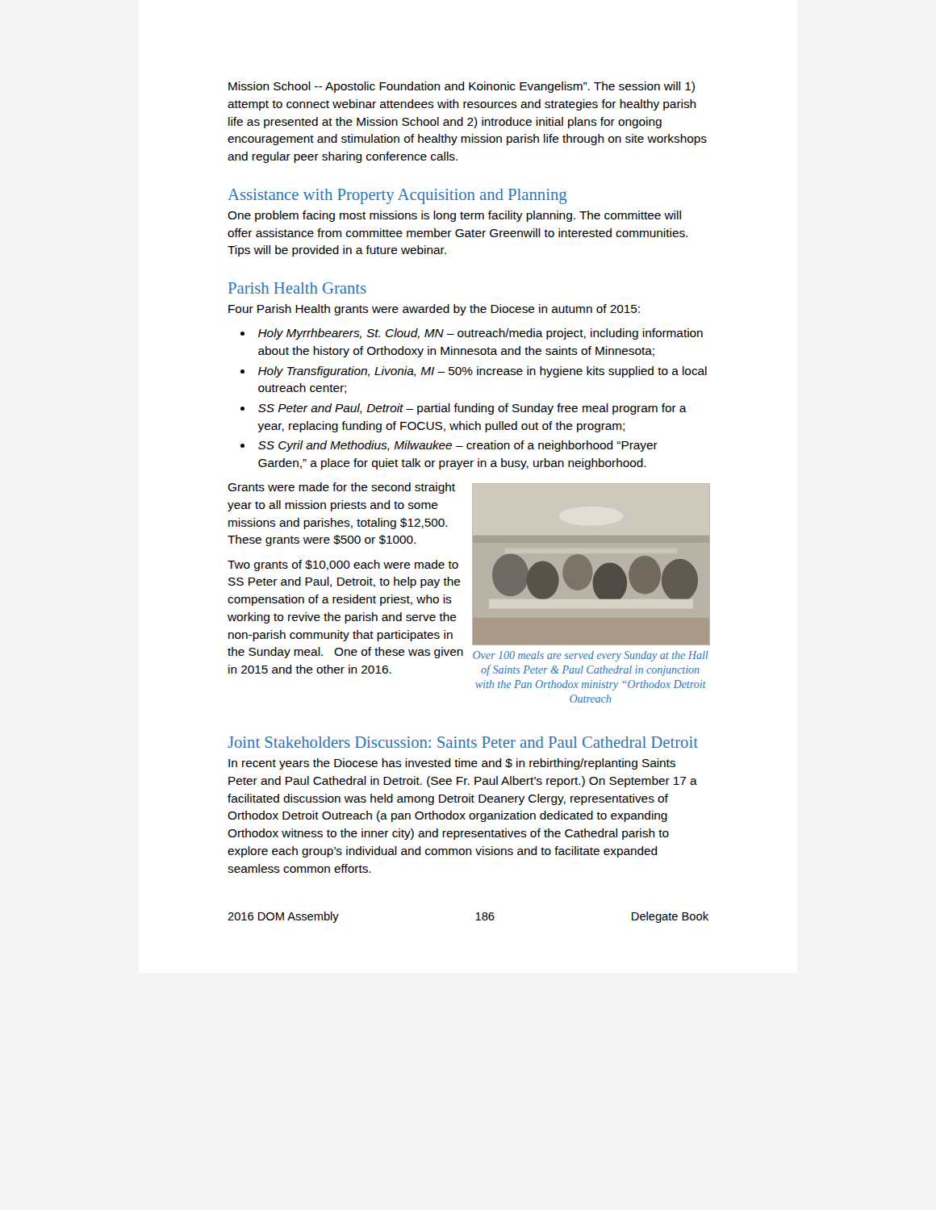Mission School -- Apostolic Foundation and Koinonic Evangelism”. The session will 1) attempt to connect webinar attendees with resources and strategies for healthy parish life as presented at the Mission School and 2) introduce initial plans for ongoing encouragement and stimulation of healthy mission parish life through on site workshops and regular peer sharing conference calls.
Assistance with Property Acquisition and Planning
One problem facing most missions is long term facility planning. The committee will offer assistance from committee member Gater Greenwill to interested communities. Tips will be provided in a future webinar.
Parish Health Grants
Four Parish Health grants were awarded by the Diocese in autumn of 2015:
Holy Myrrhbearers, St. Cloud, MN – outreach/media project, including information about the history of Orthodoxy in Minnesota and the saints of Minnesota;
Holy Transfiguration, Livonia, MI – 50% increase in hygiene kits supplied to a local outreach center;
SS Peter and Paul, Detroit – partial funding of Sunday free meal program for a year, replacing funding of FOCUS, which pulled out of the program;
SS Cyril and Methodius, Milwaukee – creation of a neighborhood “Prayer Garden,” a place for quiet talk or prayer in a busy, urban neighborhood.
Over 100 meals are served every Sunday at the Hall of Saints Peter & Paul Cathedral in conjunction with the Pan Orthodox ministry “Orthodox Detroit Outreach
Grants were made for the second straight year to all mission priests and to some missions and parishes, totaling $12,500. These grants were $500 or $1000.
Two grants of $10,000 each were made to SS Peter and Paul, Detroit, to help pay the compensation of a resident priest, who is working to revive the parish and serve the non-parish community that participates in the Sunday meal. One of these was given in 2015 and the other in 2016.
Joint Stakeholders Discussion: Saints Peter and Paul Cathedral Detroit
In recent years the Diocese has invested time and $ in rebirthing/replanting Saints Peter and Paul Cathedral in Detroit. (See Fr. Paul Albert’s report.) On September 17 a facilitated discussion was held among Detroit Deanery Clergy, representatives of Orthodox Detroit Outreach (a pan Orthodox organization dedicated to expanding Orthodox witness to the inner city) and representatives of the Cathedral parish to explore each group’s individual and common visions and to facilitate expanded seamless common efforts.
2016 DOM Assembly 186 Delegate Book